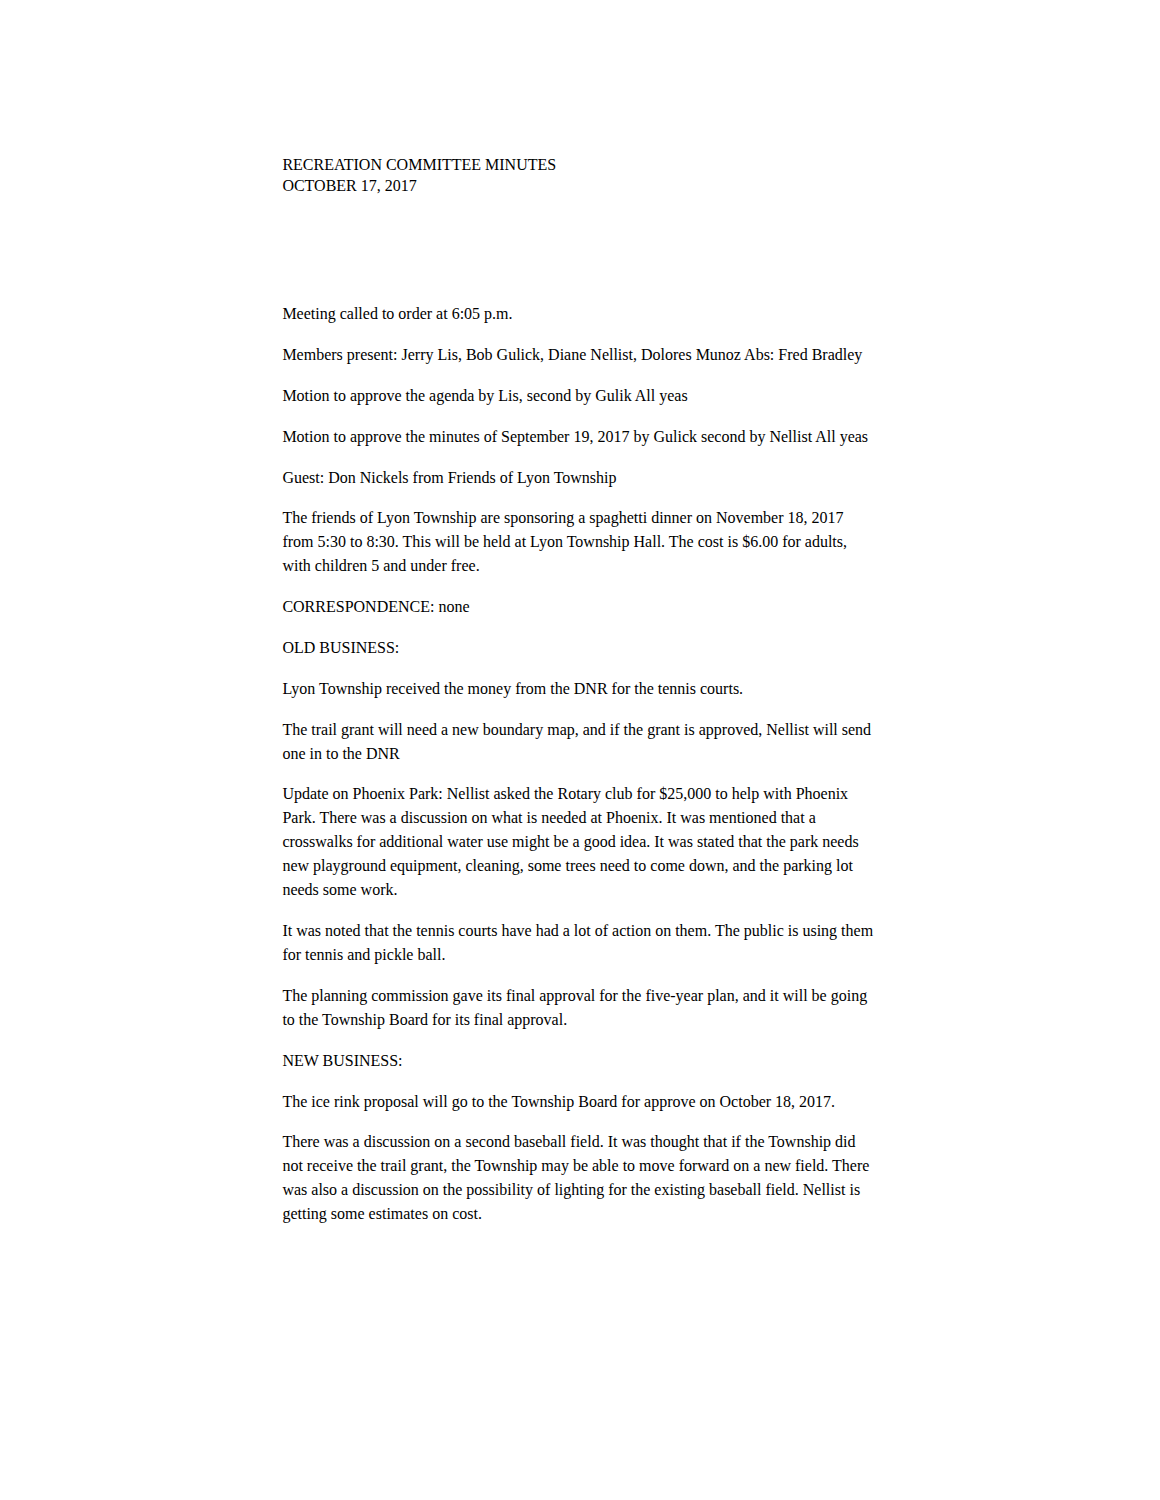RECREATION COMMITTEE MINUTES
OCTOBER 17, 2017
Meeting called to order at 6:05 p.m.
Members present: Jerry Lis, Bob Gulick, Diane Nellist, Dolores Munoz Abs: Fred Bradley
Motion to approve the agenda by Lis, second by Gulik All yeas
Motion to approve the minutes of September 19, 2017 by Gulick second by Nellist All yeas
Guest: Don Nickels from Friends of Lyon Township
The friends of Lyon Township are sponsoring a spaghetti dinner on November 18, 2017 from 5:30 to 8:30. This will be held at Lyon Township Hall. The cost is $6.00 for adults, with children 5 and under free.
CORRESPONDENCE: none
OLD BUSINESS:
Lyon Township received the money from the DNR for the tennis courts.
The trail grant will need a new boundary map, and if the grant is approved, Nellist will send one in to the DNR
Update on Phoenix Park: Nellist asked the Rotary club for $25,000 to help with Phoenix Park. There was a discussion on what is needed at Phoenix. It was mentioned that a crosswalks for additional water use might be a good idea. It was stated that the park needs new playground equipment, cleaning, some trees need to come down, and the parking lot needs some work.
It was noted that the tennis courts have had a lot of action on them. The public is using them for tennis and pickle ball.
The planning commission gave its final approval for the five-year plan, and it will be going to the Township Board for its final approval.
NEW BUSINESS:
The ice rink proposal will go to the Township Board for approve on October 18, 2017.
There was a discussion on a second baseball field. It was thought that if the Township did not receive the trail grant, the Township may be able to move forward on a new field. There was also a discussion on the possibility of lighting for the existing baseball field. Nellist is getting some estimates on cost.